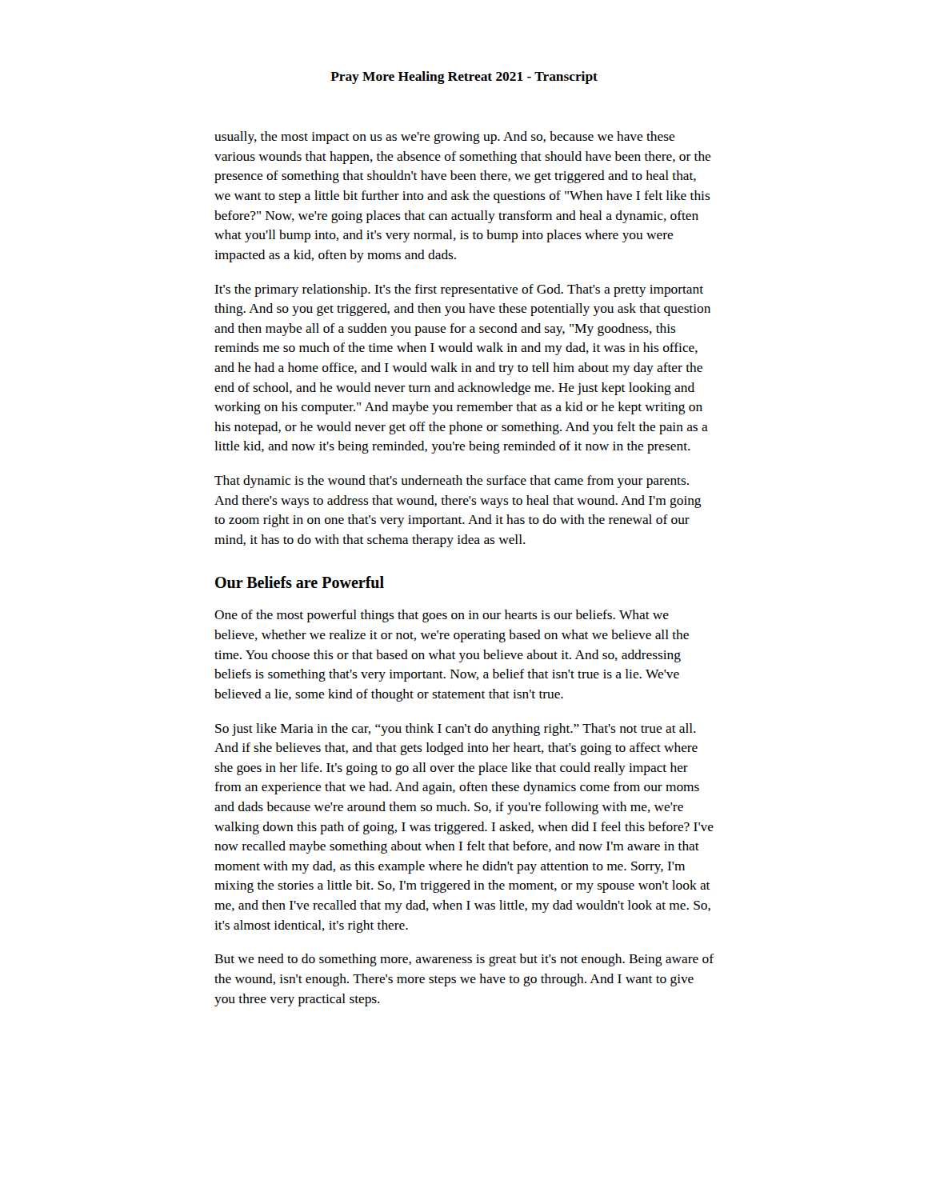Pray More Healing Retreat 2021 - Transcript
usually, the most impact on us as we're growing up. And so, because we have these various wounds that happen, the absence of something that should have been there, or the presence of something that shouldn't have been there, we get triggered and to heal that, we want to step a little bit further into and ask the questions of "When have I felt like this before?" Now, we're going places that can actually transform and heal a dynamic, often what you'll bump into, and it's very normal, is to bump into places where you were impacted as a kid, often by moms and dads.
It's the primary relationship. It's the first representative of God. That's a pretty important thing. And so you get triggered, and then you have these potentially you ask that question and then maybe all of a sudden you pause for a second and say, "My goodness, this reminds me so much of the time when I would walk in and my dad, it was in his office, and he had a home office, and I would walk in and try to tell him about my day after the end of school, and he would never turn and acknowledge me. He just kept looking and working on his computer." And maybe you remember that as a kid or he kept writing on his notepad, or he would never get off the phone or something. And you felt the pain as a little kid, and now it's being reminded, you're being reminded of it now in the present.
That dynamic is the wound that's underneath the surface that came from your parents. And there's ways to address that wound, there's ways to heal that wound. And I'm going to zoom right in on one that's very important. And it has to do with the renewal of our mind, it has to do with that schema therapy idea as well.
Our Beliefs are Powerful
One of the most powerful things that goes on in our hearts is our beliefs. What we believe, whether we realize it or not, we're operating based on what we believe all the time. You choose this or that based on what you believe about it. And so, addressing beliefs is something that's very important. Now, a belief that isn't true is a lie. We've believed a lie, some kind of thought or statement that isn't true.
So just like Maria in the car, “you think I can't do anything right.” That's not true at all. And if she believes that, and that gets lodged into her heart, that's going to affect where she goes in her life. It's going to go all over the place like that could really impact her from an experience that we had. And again, often these dynamics come from our moms and dads because we're around them so much. So, if you're following with me, we're walking down this path of going, I was triggered. I asked, when did I feel this before? I've now recalled maybe something about when I felt that before, and now I'm aware in that moment with my dad, as this example where he didn't pay attention to me. Sorry, I'm mixing the stories a little bit. So, I'm triggered in the moment, or my spouse won't look at me, and then I've recalled that my dad, when I was little, my dad wouldn't look at me. So, it's almost identical, it's right there.
But we need to do something more, awareness is great but it's not enough. Being aware of the wound, isn't enough. There's more steps we have to go through. And I want to give you three very practical steps.